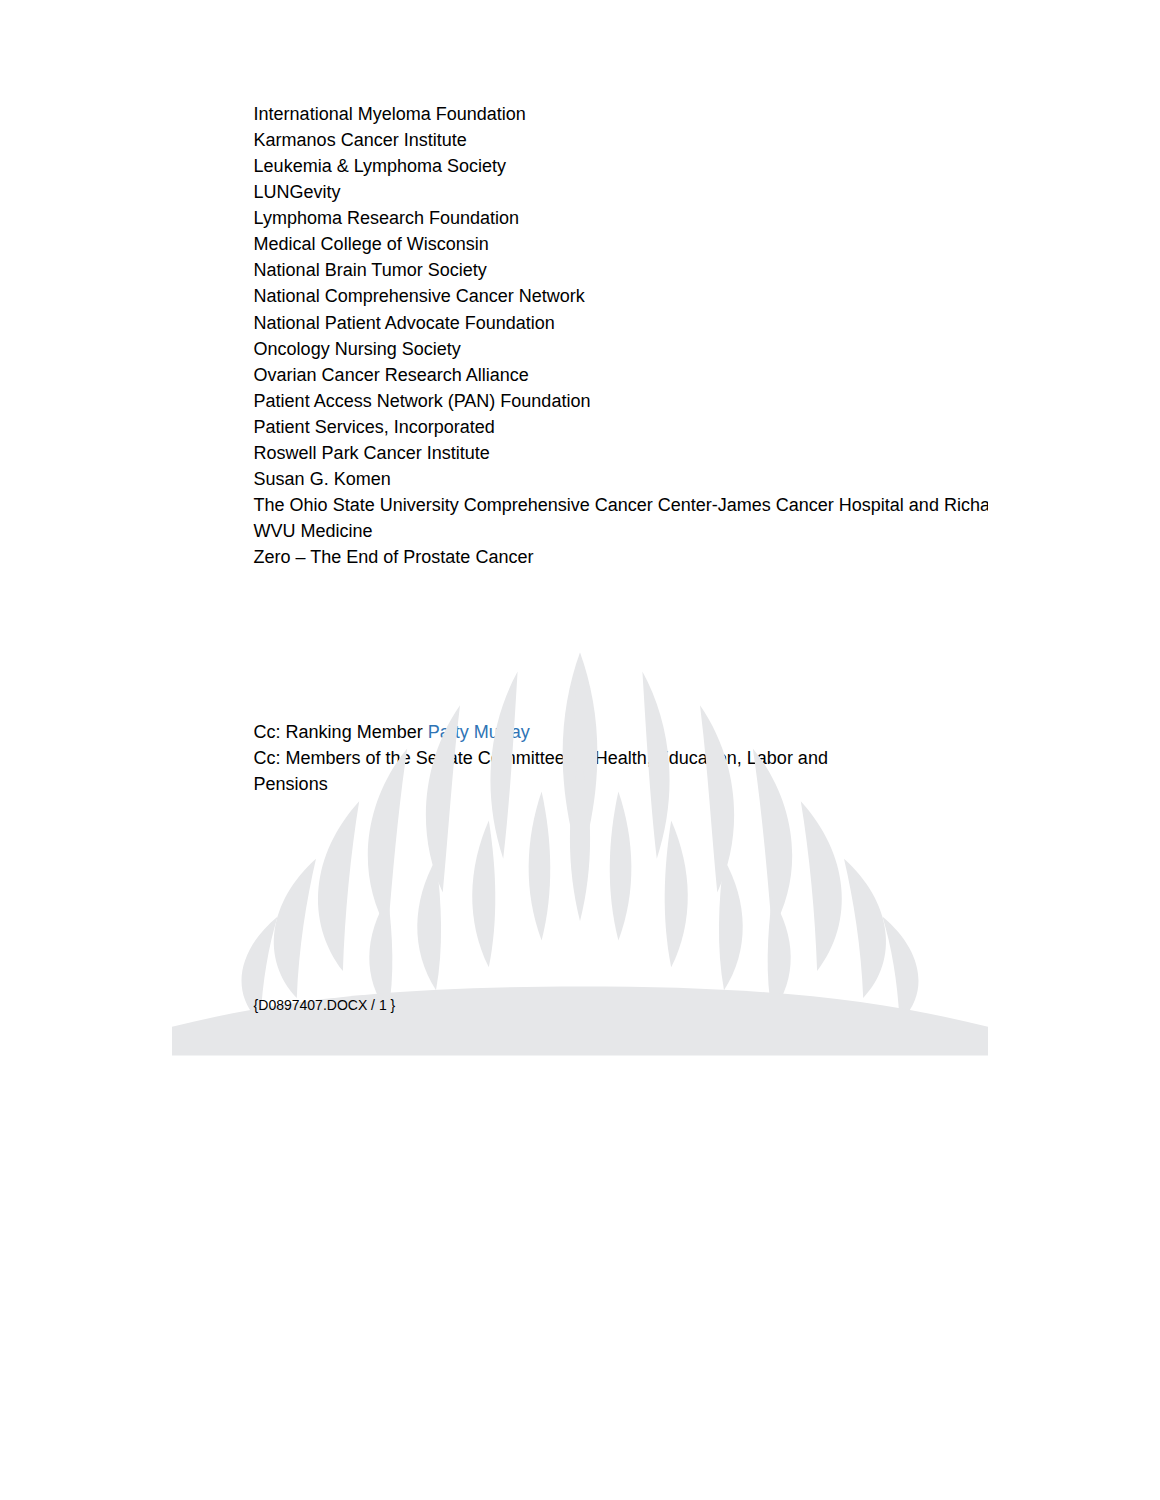International Myeloma Foundation
Karmanos Cancer Institute
Leukemia & Lymphoma Society
LUNGevity
Lymphoma Research Foundation
Medical College of Wisconsin
National Brain Tumor Society
National Comprehensive Cancer Network
National Patient Advocate Foundation
Oncology Nursing Society
Ovarian Cancer Research Alliance
Patient Access Network (PAN) Foundation
Patient Services, Incorporated
Roswell Park Cancer Institute
Susan G. Komen
The Ohio State University Comprehensive Cancer Center-James Cancer Hospital and Richard J Solove Institute
WVU Medicine
Zero – The End of Prostate Cancer
Cc: Ranking Member Patty Murray
Cc: Members of the Senate Committee on Health, Education, Labor and Pensions
{D0897407.DOCX / 1 }